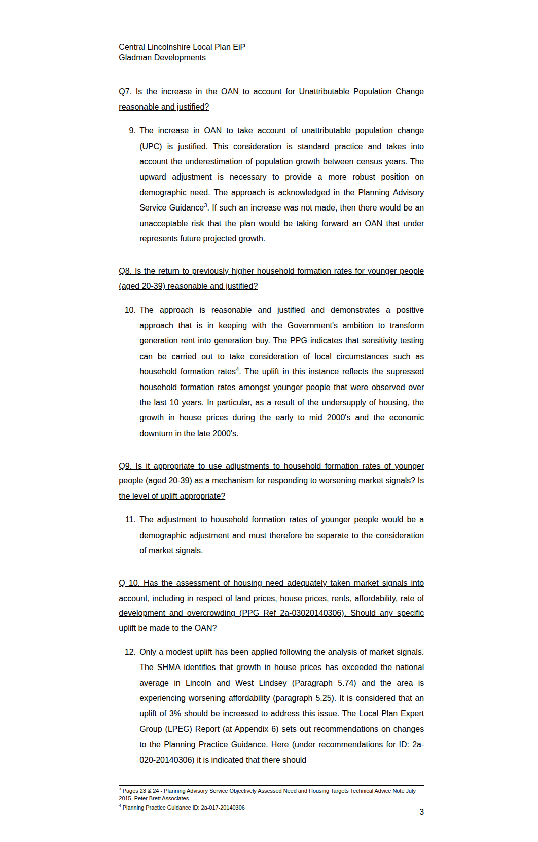Central Lincolnshire Local Plan EiP
Gladman Developments
Q7. Is the increase in the OAN to account for Unattributable Population Change reasonable and justified?
9. The increase in OAN to take account of unattributable population change (UPC) is justified. This consideration is standard practice and takes into account the underestimation of population growth between census years. The upward adjustment is necessary to provide a more robust position on demographic need. The approach is acknowledged in the Planning Advisory Service Guidance3. If such an increase was not made, then there would be an unacceptable risk that the plan would be taking forward an OAN that under represents future projected growth.
Q8. Is the return to previously higher household formation rates for younger people (aged 20-39) reasonable and justified?
10. The approach is reasonable and justified and demonstrates a positive approach that is in keeping with the Government's ambition to transform generation rent into generation buy. The PPG indicates that sensitivity testing can be carried out to take consideration of local circumstances such as household formation rates4. The uplift in this instance reflects the supressed household formation rates amongst younger people that were observed over the last 10 years. In particular, as a result of the undersupply of housing, the growth in house prices during the early to mid 2000's and the economic downturn in the late 2000's.
Q9. Is it appropriate to use adjustments to household formation rates of younger people (aged 20-39) as a mechanism for responding to worsening market signals? Is the level of uplift appropriate?
11. The adjustment to household formation rates of younger people would be a demographic adjustment and must therefore be separate to the consideration of market signals.
Q 10. Has the assessment of housing need adequately taken market signals into account, including in respect of land prices, house prices, rents, affordability, rate of development and overcrowding (PPG Ref 2a-03020140306). Should any specific uplift be made to the OAN?
12. Only a modest uplift has been applied following the analysis of market signals. The SHMA identifies that growth in house prices has exceeded the national average in Lincoln and West Lindsey (Paragraph 5.74) and the area is experiencing worsening affordability (paragraph 5.25). It is considered that an uplift of 3% should be increased to address this issue. The Local Plan Expert Group (LPEG) Report (at Appendix 6) sets out recommendations on changes to the Planning Practice Guidance. Here (under recommendations for ID: 2a-020-20140306) it is indicated that there should
3 Pages 23 & 24 - Planning Advisory Service Objectively Assessed Need and Housing Targets Technical Advice Note July 2015, Peter Brett Associates.
4 Planning Practice Guidance ID: 2a-017-20140306
3